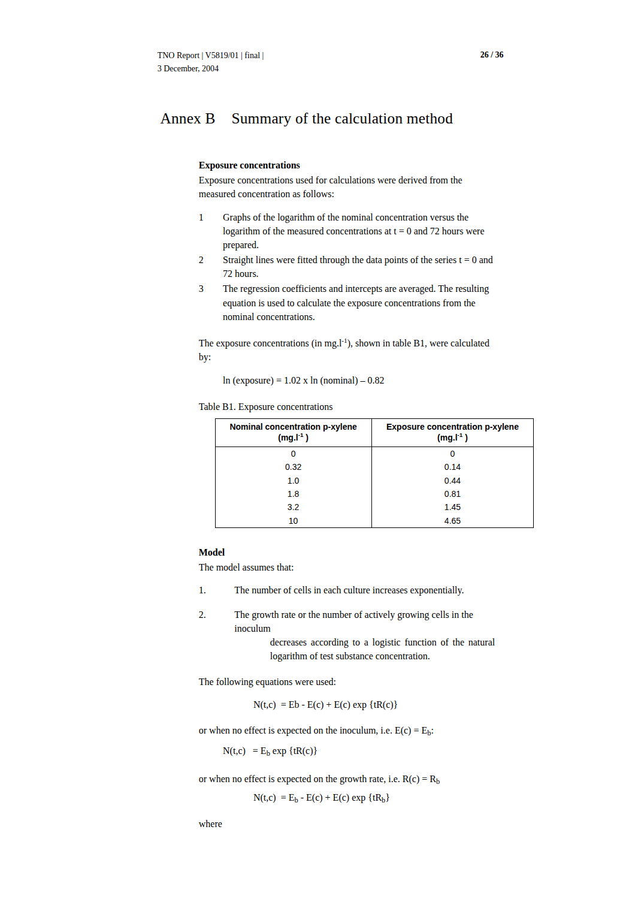TNO Report | V5819/01 | final |
3 December, 2004
26 / 36
Annex BSummary of the calculation method
Exposure concentrations
Exposure concentrations used for calculations were derived from the measured concentration as follows:
1 Graphs of the logarithm of the nominal concentration versus the logarithm of the measured concentrations at t = 0 and 72 hours were prepared.
2 Straight lines were fitted through the data points of the series t = 0 and 72 hours.
3 The regression coefficients and intercepts are averaged. The resulting equation is used to calculate the exposure concentrations from the nominal concentrations.
The exposure concentrations (in mg.l-1), shown in table B1, were calculated by:
ln (exposure) = 1.02 x ln (nominal) – 0.82
Table B1. Exposure concentrations
| Nominal concentration p-xylene (mg.l -1 ) | Exposure concentration p-xylene (mg.l -1 ) |
| --- | --- |
| 0 | 0 |
| 0.32 | 0.14 |
| 1.0 | 0.44 |
| 1.8 | 0.81 |
| 3.2 | 1.45 |
| 10 | 4.65 |
Model
The model assumes that:
1. The number of cells in each culture increases exponentially.
2. The growth rate or the number of actively growing cells in the inoculum decreases according to a logistic function of the natural logarithm of test substance concentration.
The following equations were used:
N(t,c) = Eb - E(c) + E(c) exp {tR(c)}
or when no effect is expected on the inoculum, i.e. E(c) = Eb:
N(t,c) = Eb exp {tR(c)}
or when no effect is expected on the growth rate, i.e. R(c) = Rb
N(t,c) = Eb - E(c) + E(c) exp {tRb}
where